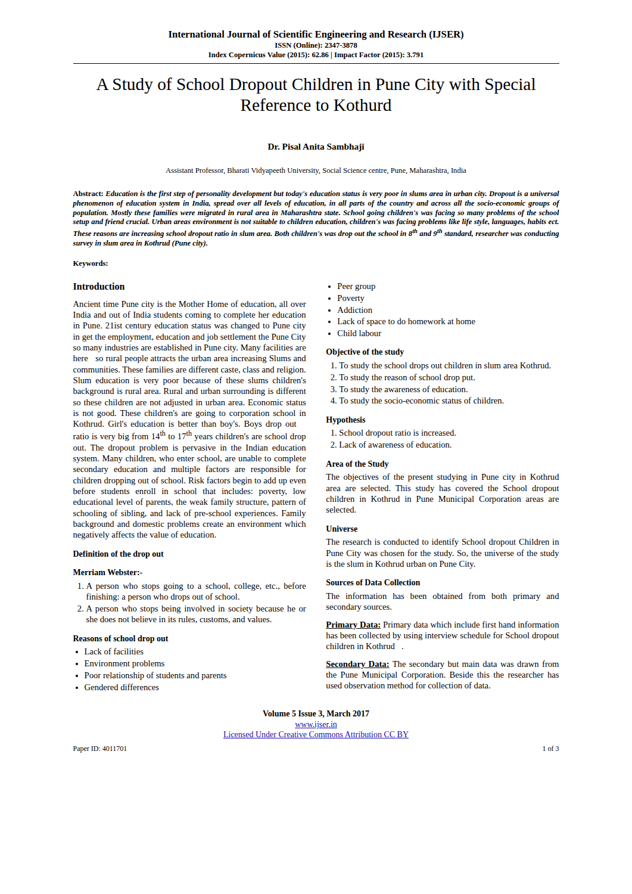International Journal of Scientific Engineering and Research (IJSER)
ISSN (Online): 2347-3878
Index Copernicus Value (2015): 62.86 | Impact Factor (2015): 3.791
A Study of School Dropout Children in Pune City with Special Reference to Kothurd
Dr. Pisal Anita Sambhaji
Assistant Professor, Bharati Vidyapeeth University, Social Science centre, Pune, Maharashtra, India
Abstract: Education is the first step of personality development but today's education status is very poor in slums area in urban city. Dropout is a universal phenomenon of education system in India, spread over all levels of education, in all parts of the country and across all the socio-economic groups of population. Mostly these families were migrated in rural area in Maharashtra state. School going children's was facing so many problems of the school setup and friend crucial. Urban areas environment is not suitable to children education, children's was facing problems like life style, languages, habits ect. These reasons are increasing school dropout ratio in slum area. Both children's was drop out the school in 8th and 9th standard, researcher was conducting survey in slum area in Kothrud (Pune city).
Keywords:
Introduction
Ancient time Pune city is the Mother Home of education, all over India and out of India students coming to complete her education in Pune. 21ist century education status was changed to Pune city in get the employment, education and job settlement the Pune City so many industries are established in Pune city. Many facilities are here so rural people attracts the urban area increasing Slums and communities. These families are different caste, class and religion. Slum education is very poor because of these slums children's background is rural area. Rural and urban surrounding is different so these children are not adjusted in urban area. Economic status is not good. These children's are going to corporation school in Kothrud. Girl's education is better than boy's. Boys drop out ratio is very big from 14th to 17th years children's are school drop out. The dropout problem is pervasive in the Indian education system. Many children, who enter school, are unable to complete secondary education and multiple factors are responsible for children dropping out of school. Risk factors begin to add up even before students enroll in school that includes: poverty, low educational level of parents, the weak family structure, pattern of schooling of sibling, and lack of pre-school experiences. Family background and domestic problems create an environment which negatively affects the value of education.
Definition of the drop out
Merriam Webster:-
A person who stops going to a school, college, etc., before finishing: a person who drops out of school.
A person who stops being involved in society because he or she does not believe in its rules, customs, and values.
Reasons of school drop out
Lack of facilities
Environment problems
Poor relationship of students and parents
Gendered differences
Peer group
Poverty
Addiction
Lack of space to do homework at home
Child labour
Objective of the study
To study the school drops out children in slum area Kothrud.
To study the reason of school drop put.
To study the awareness of education.
To study the socio-economic status of children.
Hypothesis
School dropout ratio is increased.
Lack of awareness of education.
Area of the Study
The objectives of the present studying in Pune city in Kothrud area are selected. This study has covered the School dropout children in Kothrud in Pune Municipal Corporation areas are selected.
Universe
The research is conducted to identify School dropout Children in Pune City was chosen for the study. So, the universe of the study is the slum in Kothrud urban on Pune City.
Sources of Data Collection
The information has been obtained from both primary and secondary sources.
Primary Data: Primary data which include first hand information has been collected by using interview schedule for School dropout children in Kothrud .
Secondary Data: The secondary but main data was drawn from the Pune Municipal Corporation. Beside this the researcher has used observation method for collection of data.
Volume 5 Issue 3, March 2017
www.ijser.in
Licensed Under Creative Commons Attribution CC BY
Paper ID: 4011701 1 of 3